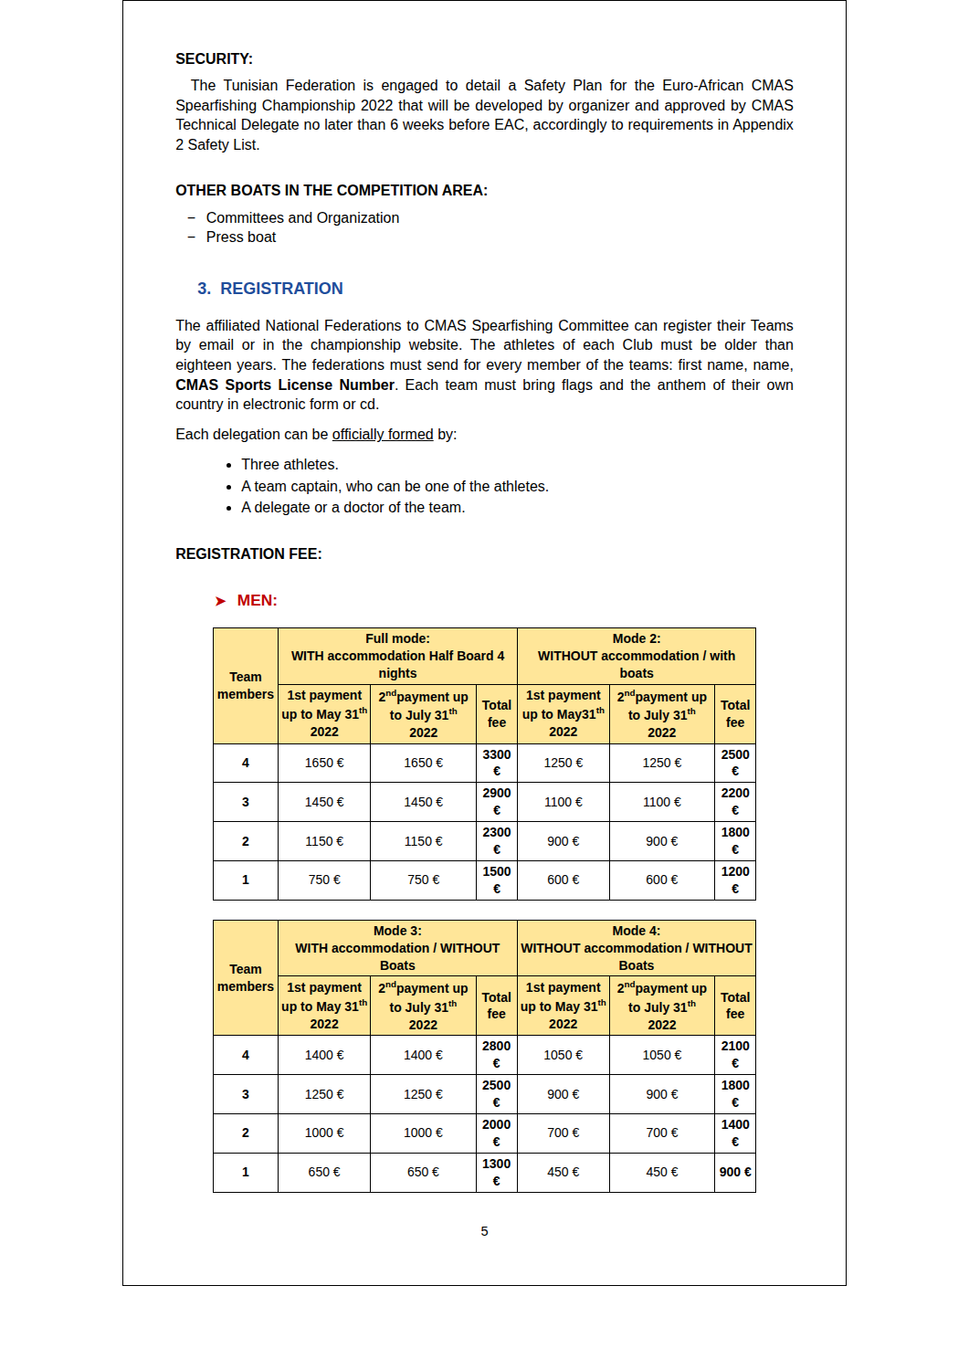SECURITY:
The Tunisian Federation is engaged to detail a Safety Plan for the Euro-African CMAS Spearfishing Championship 2022 that will be developed by organizer and approved by CMAS Technical Delegate no later than 6 weeks before EAC, accordingly to requirements in Appendix 2 Safety List.
OTHER BOATS IN THE COMPETITION AREA:
Committees and Organization
Press boat
3. REGISTRATION
The affiliated National Federations to CMAS Spearfishing Committee can register their Teams by email or in the championship website. The athletes of each Club must be older than eighteen years. The federations must send for every member of the teams: first name, name, CMAS Sports License Number. Each team must bring flags and the anthem of their own country in electronic form or cd.
Each delegation can be officially formed by:
Three athletes.
A team captain, who can be one of the athletes.
A delegate or a doctor of the team.
REGISTRATION FEE:
MEN:
| Team members | Full mode: WITH accommodation Half Board 4 nights | Mode 2: WITHOUT accommodation / with boats |
| --- | --- | --- |
| 1st payment up to May 31 th 2022 | 2 nd payment up to July 31 th 2022 | Total fee | 1st payment up to May31 th 2022 | 2 nd payment up to July 31 th 2022 | Total fee |
| 4 | 1650 € | 1650 € | 3300 € | 1250 € | 1250 € | 2500 € |
| 3 | 1450 € | 1450 € | 2900 € | 1100 € | 1100 € | 2200 € |
| 2 | 1150 € | 1150 € | 2300 € | 900 € | 900 € | 1800 € |
| 1 | 750 € | 750 € | 1500 € | 600 € | 600 € | 1200 € |
| Team members | Mode 3: WITH accommodation / WITHOUT Boats | Mode 4: WITHOUT accommodation / WITHOUT Boats |
| --- | --- | --- |
| 1st payment up to May 31 th 2022 | 2 nd payment up to July 31 th 2022 | Total fee | 1st payment up to May 31 th 2022 | 2 nd payment up to July 31 th 2022 | Total fee |
| 4 | 1400 € | 1400 € | 2800 € | 1050 € | 1050 € | 2100 € |
| 3 | 1250 € | 1250 € | 2500 € | 900 € | 900 € | 1800 € |
| 2 | 1000 € | 1000 € | 2000 € | 700 € | 700 € | 1400 € |
| 1 | 650 € | 650 € | 1300 € | 450 € | 450 € | 900 € |
5